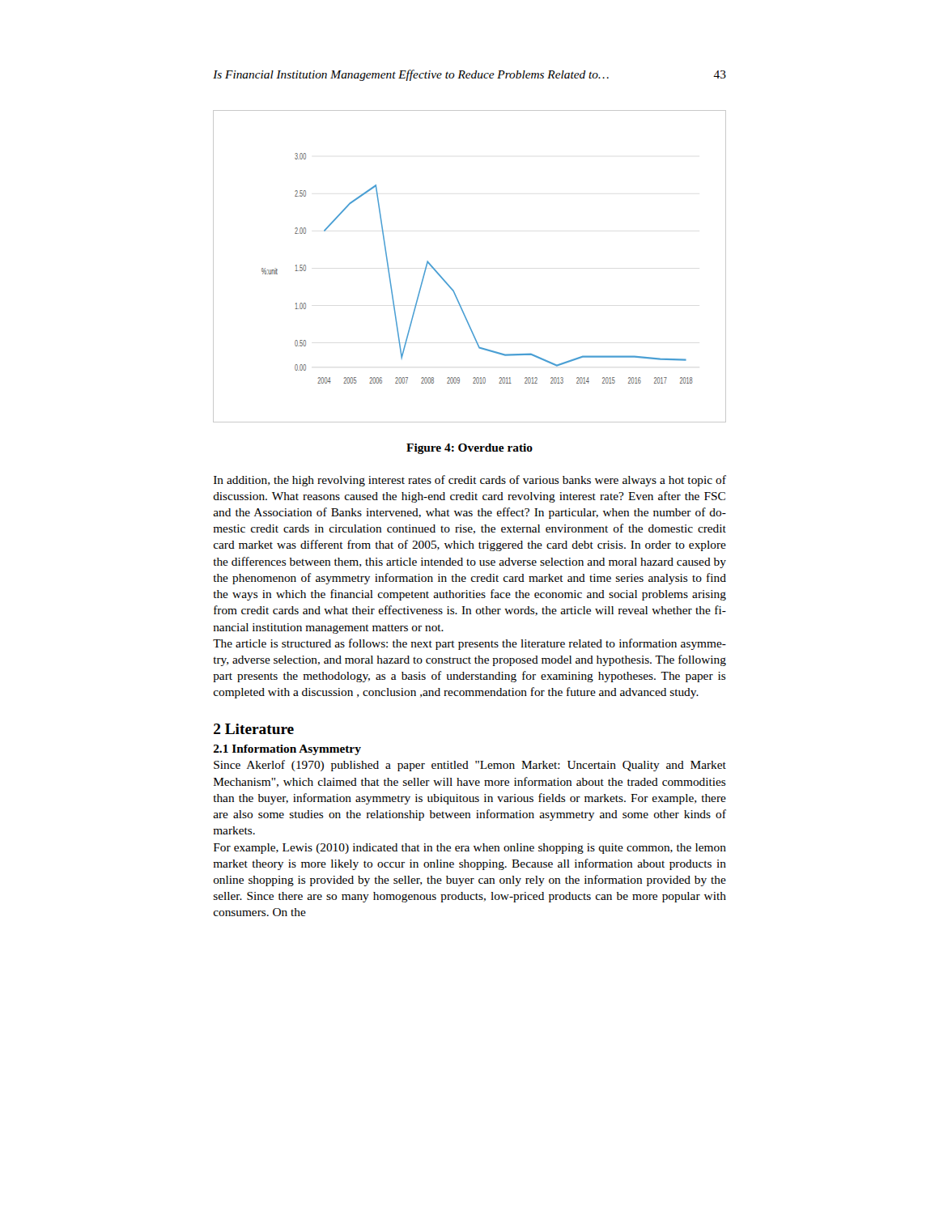Is Financial Institution Management Effective to Reduce Problems Related to… 43
3.00 2.50 2.00 1.50 1.00 0.50 0.00 %:unit 2004 2005 2006 2007 2008 2009 2010 2011 2012 2013 2014 2015 2016 2017 2018
Figure 4: Overdue ratio
In addition, the high revolving interest rates of credit cards of various banks were always a hot topic of discussion. What reasons caused the high-end credit card revolving interest rate? Even after the FSC and the Association of Banks intervened, what was the effect? In particular, when the number of domestic credit cards in circulation continued to rise, the external environment of the domestic credit card market was different from that of 2005, which triggered the card debt crisis. In order to explore the differences between them, this article intended to use adverse selection and moral hazard caused by the phenomenon of asymmetry information in the credit card market and time series analysis to find the ways in which the financial competent authorities face the economic and social problems arising from credit cards and what their effectiveness is. In other words, the article will reveal whether the financial institution management matters or not.
The article is structured as follows: the next part presents the literature related to information asymmetry, adverse selection, and moral hazard to construct the proposed model and hypothesis. The following part presents the methodology, as a basis of understanding for examining hypotheses. The paper is completed with a discussion , conclusion ,and recommendation for the future and advanced study.
2 Literature
2.1 Information Asymmetry
Since Akerlof (1970) published a paper entitled "Lemon Market: Uncertain Quality and Market Mechanism", which claimed that the seller will have more information about the traded commodities than the buyer, information asymmetry is ubiquitous in various fields or markets. For example, there are also some studies on the relationship between information asymmetry and some other kinds of markets.
For example, Lewis (2010) indicated that in the era when online shopping is quite common, the lemon market theory is more likely to occur in online shopping. Because all information about products in online shopping is provided by the seller, the buyer can only rely on the information provided by the seller. Since there are so many homogenous products, low-priced products can be more popular with consumers. On the